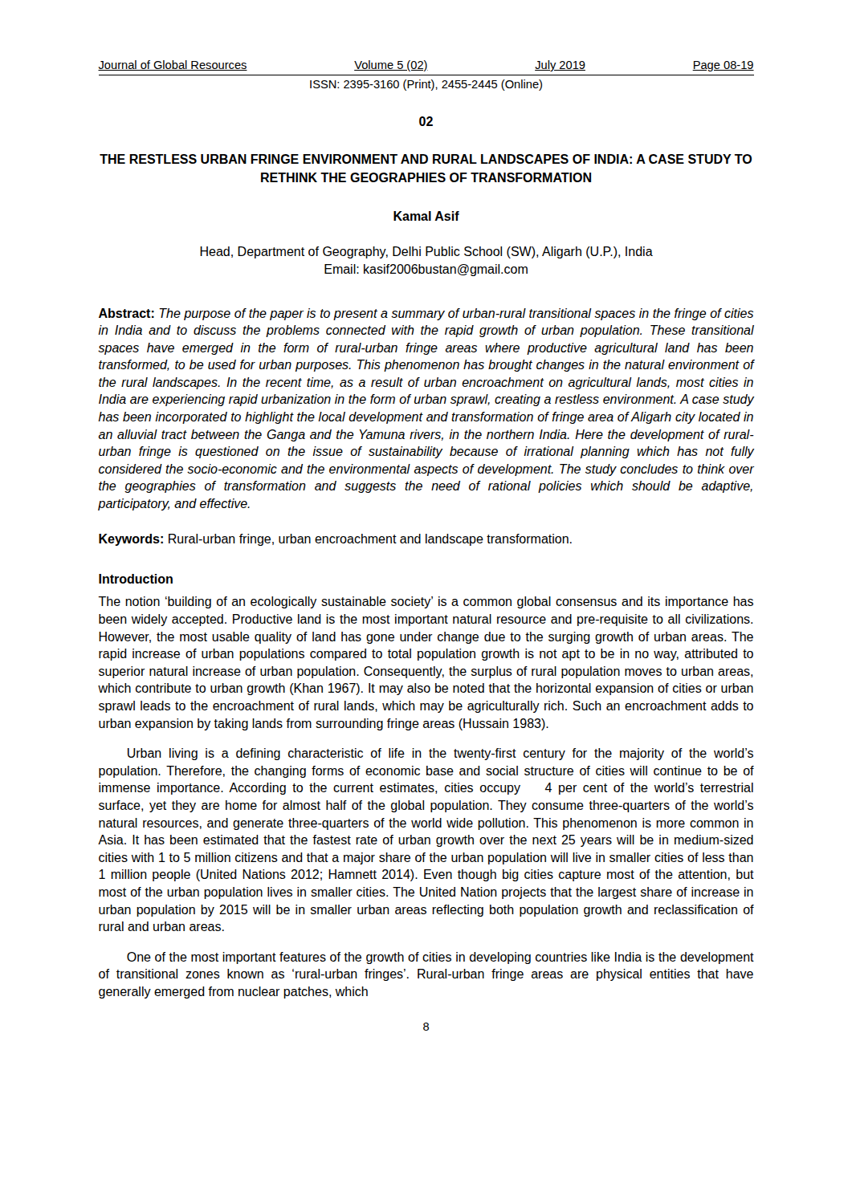Journal of Global Resources Volume 5 (02) July 2019 Page 08-19
ISSN: 2395-3160 (Print), 2455-2445 (Online)
02
The Restless Urban Fringe Environment and Rural Landscapes of India: A Case Study to Rethink the Geographies of Transformation
Kamal Asif
Head, Department of Geography, Delhi Public School (SW), Aligarh (U.P.), India
Email: kasif2006bustan@gmail.com
Abstract: The purpose of the paper is to present a summary of urban-rural transitional spaces in the fringe of cities in India and to discuss the problems connected with the rapid growth of urban population. These transitional spaces have emerged in the form of rural-urban fringe areas where productive agricultural land has been transformed, to be used for urban purposes. This phenomenon has brought changes in the natural environment of the rural landscapes. In the recent time, as a result of urban encroachment on agricultural lands, most cities in India are experiencing rapid urbanization in the form of urban sprawl, creating a restless environment. A case study has been incorporated to highlight the local development and transformation of fringe area of Aligarh city located in an alluvial tract between the Ganga and the Yamuna rivers, in the northern India. Here the development of rural-urban fringe is questioned on the issue of sustainability because of irrational planning which has not fully considered the socio-economic and the environmental aspects of development. The study concludes to think over the geographies of transformation and suggests the need of rational policies which should be adaptive, participatory, and effective.
Keywords: Rural-urban fringe, urban encroachment and landscape transformation.
Introduction
The notion ‘building of an ecologically sustainable society’ is a common global consensus and its importance has been widely accepted. Productive land is the most important natural resource and pre-requisite to all civilizations. However, the most usable quality of land has gone under change due to the surging growth of urban areas. The rapid increase of urban populations compared to total population growth is not apt to be in no way, attributed to superior natural increase of urban population. Consequently, the surplus of rural population moves to urban areas, which contribute to urban growth (Khan 1967). It may also be noted that the horizontal expansion of cities or urban sprawl leads to the encroachment of rural lands, which may be agriculturally rich. Such an encroachment adds to urban expansion by taking lands from surrounding fringe areas (Hussain 1983).
Urban living is a defining characteristic of life in the twenty-first century for the majority of the world’s population. Therefore, the changing forms of economic base and social structure of cities will continue to be of immense importance. According to the current estimates, cities occupy 4 per cent of the world’s terrestrial surface, yet they are home for almost half of the global population. They consume three-quarters of the world’s natural resources, and generate three-quarters of the world wide pollution. This phenomenon is more common in Asia. It has been estimated that the fastest rate of urban growth over the next 25 years will be in medium-sized cities with 1 to 5 million citizens and that a major share of the urban population will live in smaller cities of less than 1 million people (United Nations 2012; Hamnett 2014). Even though big cities capture most of the attention, but most of the urban population lives in smaller cities. The United Nation projects that the largest share of increase in urban population by 2015 will be in smaller urban areas reflecting both population growth and reclassification of rural and urban areas.
One of the most important features of the growth of cities in developing countries like India is the development of transitional zones known as ‘rural-urban fringes’. Rural-urban fringe areas are physical entities that have generally emerged from nuclear patches, which
8